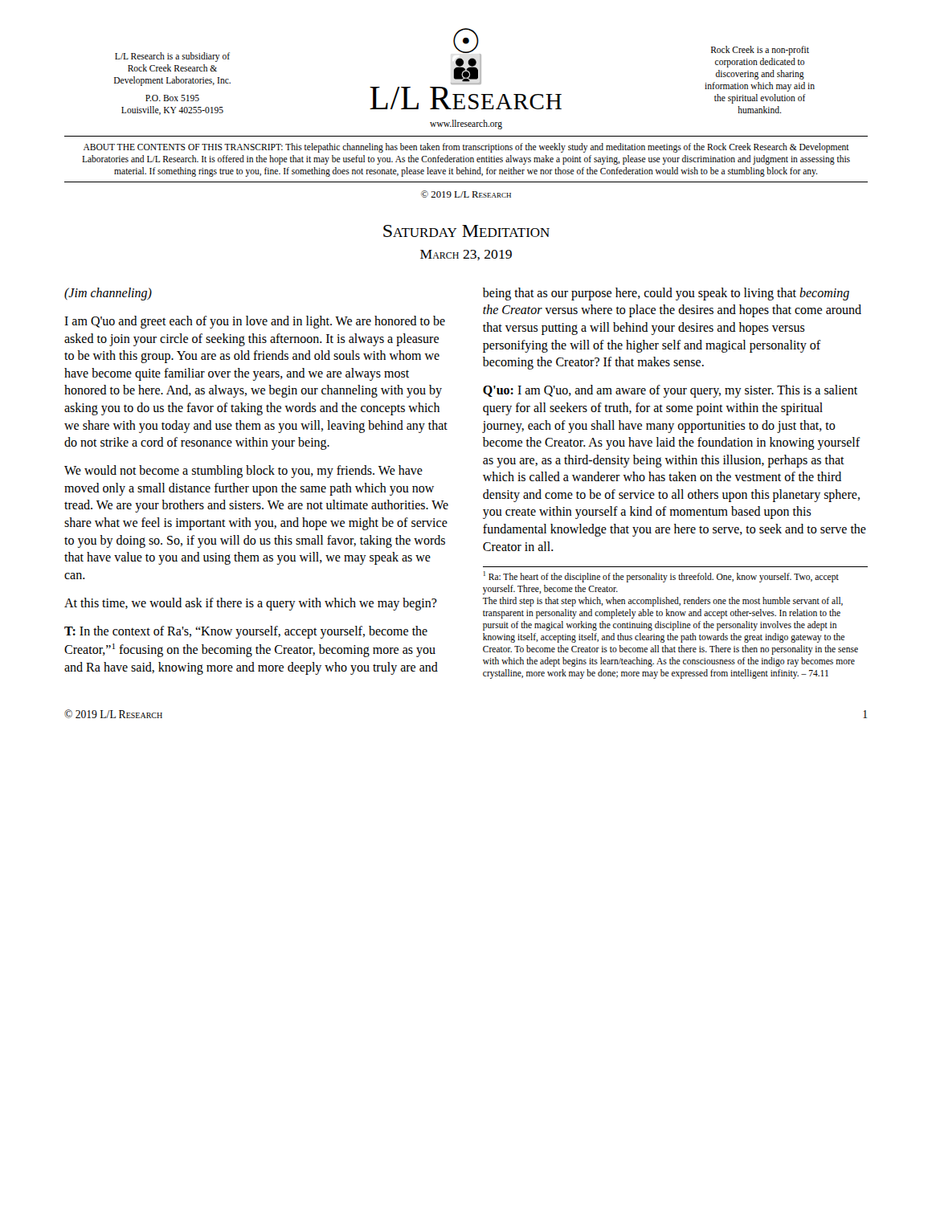L/L Research is a subsidiary of
Rock Creek Research &
Development Laboratories, Inc.
P.O. Box 5195
Louisville, KY 40255-0195
☉
👪
L/L Research
Rock Creek is a non-profit
corporation dedicated to
discovering and sharing
information which may aid in
the spiritual evolution of
humankind.
www.llresearch.org
ABOUT THE CONTENTS OF THIS TRANSCRIPT: This telepathic channeling has been taken from transcriptions of the weekly study and meditation meetings of the Rock Creek Research & Development Laboratories and L/L Research. It is offered in the hope that it may be useful to you. As the Confederation entities always make a point of saying, please use your discrimination and judgment in assessing this material. If something rings true to you, fine. If something does not resonate, please leave it behind, for neither we nor those of the Confederation would wish to be a stumbling block for any.
© 2019 L/L Research
Saturday Meditation
March 23, 2019
(Jim channeling)
I am Q'uo and greet each of you in love and in light. We are honored to be asked to join your circle of seeking this afternoon. It is always a pleasure to be with this group. You are as old friends and old souls with whom we have become quite familiar over the years, and we are always most honored to be here. And, as always, we begin our channeling with you by asking you to do us the favor of taking the words and the concepts which we share with you today and use them as you will, leaving behind any that do not strike a cord of resonance within your being.
We would not become a stumbling block to you, my friends. We have moved only a small distance further upon the same path which you now tread. We are your brothers and sisters. We are not ultimate authorities. We share what we feel is important with you, and hope we might be of service to you by doing so. So, if you will do us this small favor, taking the words that have value to you and using them as you will, we may speak as we can.
At this time, we would ask if there is a query with which we may begin?
T: In the context of Ra's, “Know yourself, accept yourself, become the Creator,”1 focusing on the becoming the Creator, becoming more as you and Ra have said, knowing more and more deeply who you truly are and being that as our purpose here, could you speak to living that becoming the Creator versus where to place the desires and hopes that come around that versus putting a will behind your desires and hopes versus personifying the will of the higher self and magical personality of becoming the Creator? If that makes sense.
Q'uo: I am Q'uo, and am aware of your query, my sister. This is a salient query for all seekers of truth, for at some point within the spiritual journey, each of you shall have many opportunities to do just that, to become the Creator. As you have laid the foundation in knowing yourself as you are, as a third-density being within this illusion, perhaps as that which is called a wanderer who has taken on the vestment of the third density and come to be of service to all others upon this planetary sphere, you create within yourself a kind of momentum based upon this fundamental knowledge that you are here to serve, to seek and to serve the Creator in all.
1 Ra: The heart of the discipline of the personality is threefold. One, know yourself. Two, accept yourself. Three, become the Creator.
The third step is that step which, when accomplished, renders one the most humble servant of all, transparent in personality and completely able to know and accept other-selves. In relation to the pursuit of the magical working the continuing discipline of the personality involves the adept in knowing itself, accepting itself, and thus clearing the path towards the great indigo gateway to the Creator. To become the Creator is to become all that there is. There is then no personality in the sense with which the adept begins its learn/teaching. As the consciousness of the indigo ray becomes more crystalline, more work may be done; more may be expressed from intelligent infinity. – 74.11
© 2019 L/L Research
1